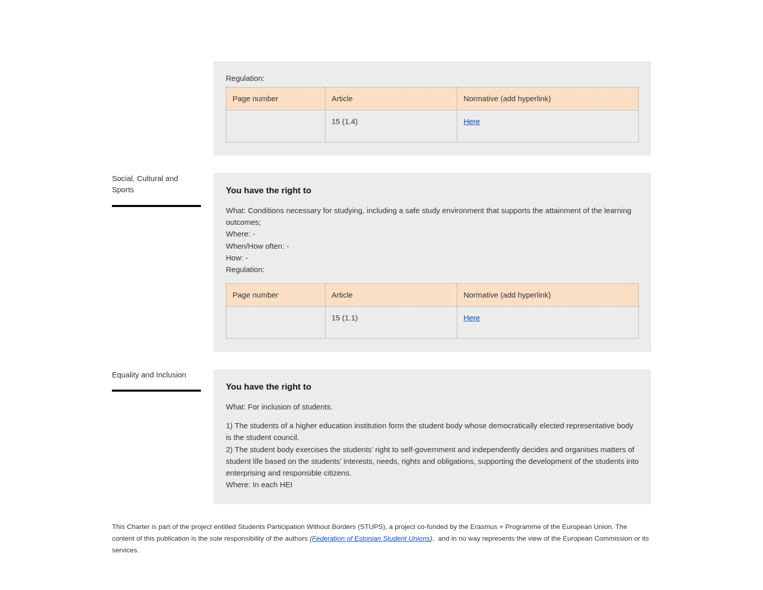Regulation:
| Page number | Article | Normative (add hyperlink) |
| --- | --- | --- |
| | 15 (1.4) | Here |
Social, Cultural and Sports
You have the right to
What: Conditions necessary for studying, including a safe study environment that supports the attainment of the learning outcomes;
Where: -
When/How often: -
How: -
Regulation:
| Page number | Article | Normative (add hyperlink) |
| --- | --- | --- |
| | 15 (1.1) | Here |
Equality and Inclusion
You have the right to
What: For inclusion of students.
1) The students of a higher education institution form the student body whose democratically elected representative body is the student council.
2) The student body exercises the students’ right to self-government and independently decides and organises matters of student life based on the students’ interests, needs, rights and obligations, supporting the development of the students into enterprising and responsible citizens.
Where: In each HEI
This Charter is part of the project entitled Students Participation Without Borders (STUPS), a project co-funded by the Erasmus + Programme of the European Union. The content of this publication is the sole responsibility of the authors (Federation of Estonian Student Unions), and in no way represents the view of the European Commission or its services.